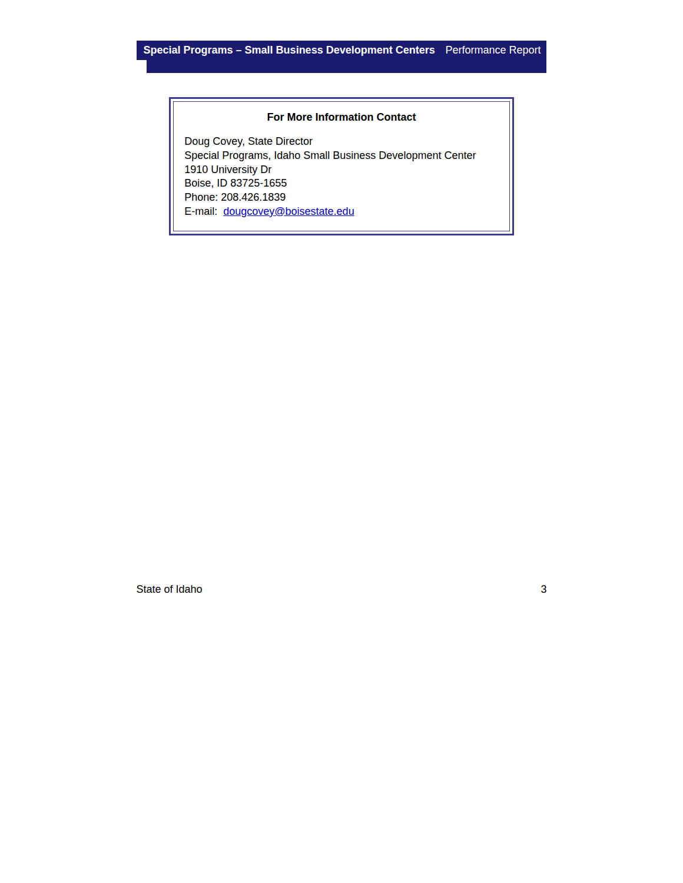Special Programs – Small Business Development Centers Performance Report
For More Information Contact
Doug Covey, State Director
Special Programs, Idaho Small Business Development Center
1910 University Dr
Boise, ID 83725-1655
Phone: 208.426.1839
E-mail: dougcovey@boisestate.edu
State of Idaho 3